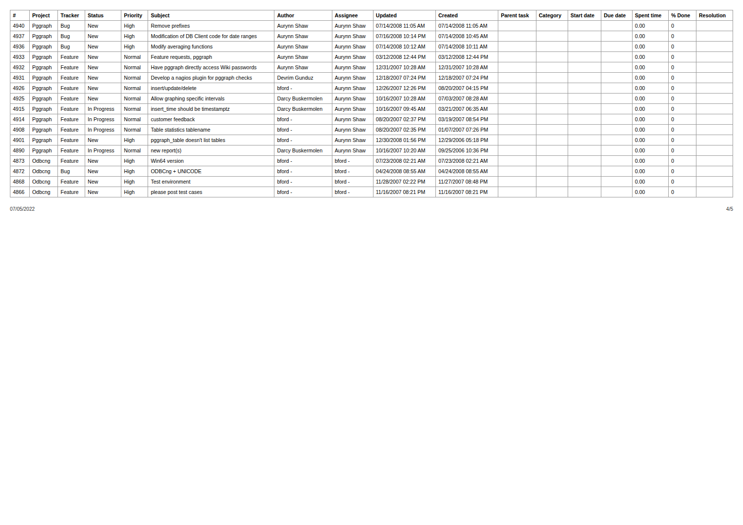| # | Project | Tracker | Status | Priority | Subject | Author | Assignee | Updated | Created | Parent task | Category | Start date | Due date | Spent time | % Done | Resolution |
| --- | --- | --- | --- | --- | --- | --- | --- | --- | --- | --- | --- | --- | --- | --- | --- | --- |
| 4940 | Pggraph | Bug | New | High | Remove prefixes | Aurynn Shaw | Aurynn Shaw | 07/14/2008 11:05 AM | 07/14/2008 11:05 AM | | | | | 0.00 | 0 | |
| 4937 | Pggraph | Bug | New | High | Modification of DB Client code for date ranges | Aurynn Shaw | Aurynn Shaw | 07/16/2008 10:14 PM | 07/14/2008 10:45 AM | | | | | 0.00 | 0 | |
| 4936 | Pggraph | Bug | New | High | Modify averaging functions | Aurynn Shaw | Aurynn Shaw | 07/14/2008 10:12 AM | 07/14/2008 10:11 AM | | | | | 0.00 | 0 | |
| 4933 | Pggraph | Feature | New | Normal | Feature requests, pggraph | Aurynn Shaw | Aurynn Shaw | 03/12/2008 12:44 PM | 03/12/2008 12:44 PM | | | | | 0.00 | 0 | |
| 4932 | Pggraph | Feature | New | Normal | Have pggraph directly access Wiki passwords | Aurynn Shaw | Aurynn Shaw | 12/31/2007 10:28 AM | 12/31/2007 10:28 AM | | | | | 0.00 | 0 | |
| 4931 | Pggraph | Feature | New | Normal | Develop a nagios plugin for pggraph checks | Devrim Gunduz | Aurynn Shaw | 12/18/2007 07:24 PM | 12/18/2007 07:24 PM | | | | | 0.00 | 0 | |
| 4926 | Pggraph | Feature | New | Normal | insert/update/delete | bford - | Aurynn Shaw | 12/26/2007 12:26 PM | 08/20/2007 04:15 PM | | | | | 0.00 | 0 | |
| 4925 | Pggraph | Feature | New | Normal | Allow graphing specific intervals | Darcy Buskermolen | Aurynn Shaw | 10/16/2007 10:28 AM | 07/03/2007 08:28 AM | | | | | 0.00 | 0 | |
| 4915 | Pggraph | Feature | In Progress | Normal | insert_time should be timestamptz | Darcy Buskermolen | Aurynn Shaw | 10/16/2007 09:45 AM | 03/21/2007 06:35 AM | | | | | 0.00 | 0 | |
| 4914 | Pggraph | Feature | In Progress | Normal | customer feedback | bford - | Aurynn Shaw | 08/20/2007 02:37 PM | 03/19/2007 08:54 PM | | | | | 0.00 | 0 | |
| 4908 | Pggraph | Feature | In Progress | Normal | Table statistics tablename | bford - | Aurynn Shaw | 08/20/2007 02:35 PM | 01/07/2007 07:26 PM | | | | | 0.00 | 0 | |
| 4901 | Pggraph | Feature | New | High | pggraph_table doesn't list tables | bford - | Aurynn Shaw | 12/30/2008 01:56 PM | 12/29/2006 05:18 PM | | | | | 0.00 | 0 | |
| 4890 | Pggraph | Feature | In Progress | Normal | new report(s) | Darcy Buskermolen | Aurynn Shaw | 10/16/2007 10:20 AM | 09/25/2006 10:36 PM | | | | | 0.00 | 0 | |
| 4873 | Odbcng | Feature | New | High | Win64 version | bford - | bford - | 07/23/2008 02:21 AM | 07/23/2008 02:21 AM | | | | | 0.00 | 0 | |
| 4872 | Odbcng | Bug | New | High | ODBCng + UNICODE | bford - | bford - | 04/24/2008 08:55 AM | 04/24/2008 08:55 AM | | | | | 0.00 | 0 | |
| 4868 | Odbcng | Feature | New | High | Test environment | bford - | bford - | 11/28/2007 02:22 PM | 11/27/2007 08:48 PM | | | | | 0.00 | 0 | |
| 4866 | Odbcng | Feature | New | High | please post test cases | bford - | bford - | 11/16/2007 08:21 PM | 11/16/2007 08:21 PM | | | | | 0.00 | 0 | |
07/05/2022 4/5